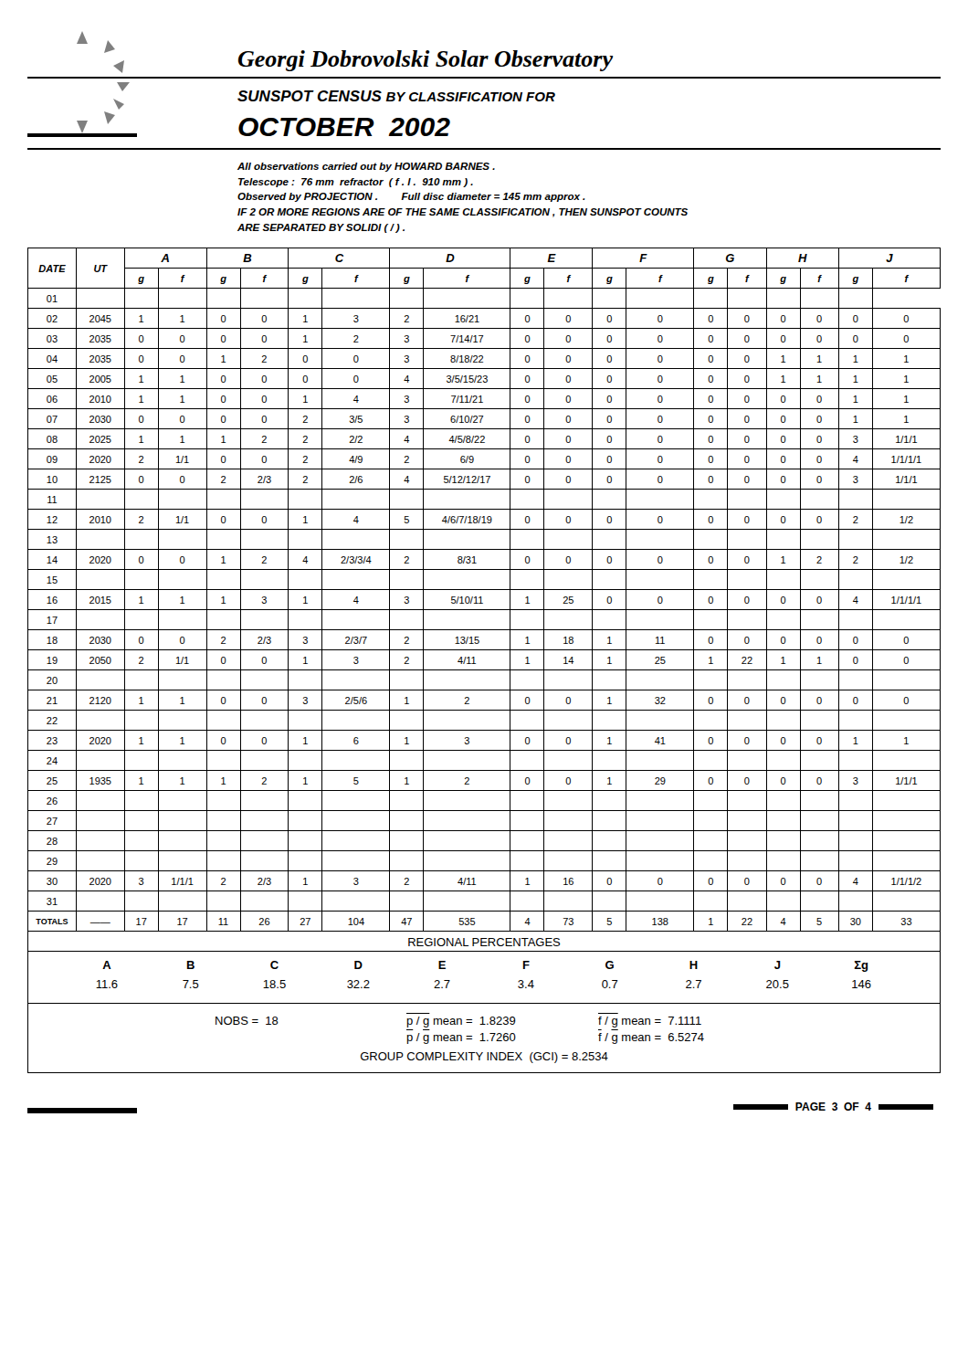Georgi Dobrovolski Solar Observatory
SUNSPOT CENSUS BY CLASSIFICATION FOR
OCTOBER 2002
All observations carried out by HOWARD BARNES .
Telescope : 76 mm refractor ( f . l . 910 mm ) .
Observed by PROJECTION . Full disc diameter = 145 mm approx .
IF 2 OR MORE REGIONS ARE OF THE SAME CLASSIFICATION , THEN SUNSPOT COUNTS
ARE SEPARATED BY SOLIDI ( / ) .
| DATE | UT | A | B | C | D | E | F | G | H | J |
| --- | --- | --- | --- | --- | --- | --- | --- | --- | --- | --- |
| g | f | g | f | g | f | g | f | g | f | g | f | g | f | g | f | g | f |
| 01 | | | | | | | | | | | | | | | | | | |
| 02 | 2045 | 1 | 1 | 0 | 0 | 1 | 3 | 2 | 16/21 | 0 | 0 | 0 | 0 | 0 | 0 | 0 | 0 | 0 | 0 |
| 03 | 2035 | 0 | 0 | 0 | 0 | 1 | 2 | 3 | 7/14/17 | 0 | 0 | 0 | 0 | 0 | 0 | 0 | 0 | 0 | 0 |
| 04 | 2035 | 0 | 0 | 1 | 2 | 0 | 0 | 3 | 8/18/22 | 0 | 0 | 0 | 0 | 0 | 0 | 1 | 1 | 1 | 1 |
| 05 | 2005 | 1 | 1 | 0 | 0 | 0 | 0 | 4 | 3/5/15/23 | 0 | 0 | 0 | 0 | 0 | 0 | 1 | 1 | 1 | 1 |
| 06 | 2010 | 1 | 1 | 0 | 0 | 1 | 4 | 3 | 7/11/21 | 0 | 0 | 0 | 0 | 0 | 0 | 0 | 0 | 1 | 1 |
| 07 | 2030 | 0 | 0 | 0 | 0 | 2 | 3/5 | 3 | 6/10/27 | 0 | 0 | 0 | 0 | 0 | 0 | 0 | 0 | 1 | 1 |
| 08 | 2025 | 1 | 1 | 1 | 2 | 2 | 2/2 | 4 | 4/5/8/22 | 0 | 0 | 0 | 0 | 0 | 0 | 0 | 0 | 3 | 1/1/1 |
| 09 | 2020 | 2 | 1/1 | 0 | 0 | 2 | 4/9 | 2 | 6/9 | 0 | 0 | 0 | 0 | 0 | 0 | 0 | 0 | 4 | 1/1/1/1 |
| 10 | 2125 | 0 | 0 | 2 | 2/3 | 2 | 2/6 | 4 | 5/12/12/17 | 0 | 0 | 0 | 0 | 0 | 0 | 0 | 0 | 3 | 1/1/1 |
| 11 | | | | | | | | | | | | | | | | | | | |
| 12 | 2010 | 2 | 1/1 | 0 | 0 | 1 | 4 | 5 | 4/6/7/18/19 | 0 | 0 | 0 | 0 | 0 | 0 | 0 | 0 | 2 | 1/2 |
| 13 | | | | | | | | | | | | | | | | | | | |
| 14 | 2020 | 0 | 0 | 1 | 2 | 4 | 2/3/3/4 | 2 | 8/31 | 0 | 0 | 0 | 0 | 0 | 0 | 1 | 2 | 2 | 1/2 |
| 15 | | | | | | | | | | | | | | | | | | | |
| 16 | 2015 | 1 | 1 | 1 | 3 | 1 | 4 | 3 | 5/10/11 | 1 | 25 | 0 | 0 | 0 | 0 | 0 | 0 | 4 | 1/1/1/1 |
| 17 | | | | | | | | | | | | | | | | | | | |
| 18 | 2030 | 0 | 0 | 2 | 2/3 | 3 | 2/3/7 | 2 | 13/15 | 1 | 18 | 1 | 11 | 0 | 0 | 0 | 0 | 0 | 0 |
| 19 | 2050 | 2 | 1/1 | 0 | 0 | 1 | 3 | 2 | 4/11 | 1 | 14 | 1 | 25 | 1 | 22 | 1 | 1 | 0 | 0 |
| 20 | | | | | | | | | | | | | | | | | | | |
| 21 | 2120 | 1 | 1 | 0 | 0 | 3 | 2/5/6 | 1 | 2 | 0 | 0 | 1 | 32 | 0 | 0 | 0 | 0 | 0 | 0 |
| 22 | | | | | | | | | | | | | | | | | | | |
| 23 | 2020 | 1 | 1 | 0 | 0 | 1 | 6 | 1 | 3 | 0 | 0 | 1 | 41 | 0 | 0 | 0 | 0 | 1 | 1 |
| 24 | | | | | | | | | | | | | | | | | | | |
| 25 | 1935 | 1 | 1 | 1 | 2 | 1 | 5 | 1 | 2 | 0 | 0 | 1 | 29 | 0 | 0 | 0 | 0 | 3 | 1/1/1 |
| 26 | | | | | | | | | | | | | | | | | | | |
| 27 | | | | | | | | | | | | | | | | | | | |
| 28 | | | | | | | | | | | | | | | | | | | |
| 29 | | | | | | | | | | | | | | | | | | | |
| 30 | 2020 | 3 | 1/1/1 | 2 | 2/3 | 1 | 3 | 2 | 4/11 | 1 | 16 | 0 | 0 | 0 | 0 | 0 | 0 | 4 | 1/1/1/2 |
| 31 | | | | | | | | | | | | | | | | | | | |
| TOTALS | —— | 17 | 17 | 11 | 26 | 27 | 104 | 47 | 535 | 4 | 73 | 5 | 138 | 1 | 22 | 4 | 5 | 30 | 33 |
REGIONAL PERCENTAGES
ABCDEFGHJΣg
11.67.518.532.22.73.40.72.720.5146
NOBS = 18
p / g mean = 1.8239
f / g mean = 7.1111
p / g mean = 1.7260
f / g mean = 6.5274
GROUP COMPLEXITY INDEX (GCI) = 8.2534
PAGE 3 OF 4